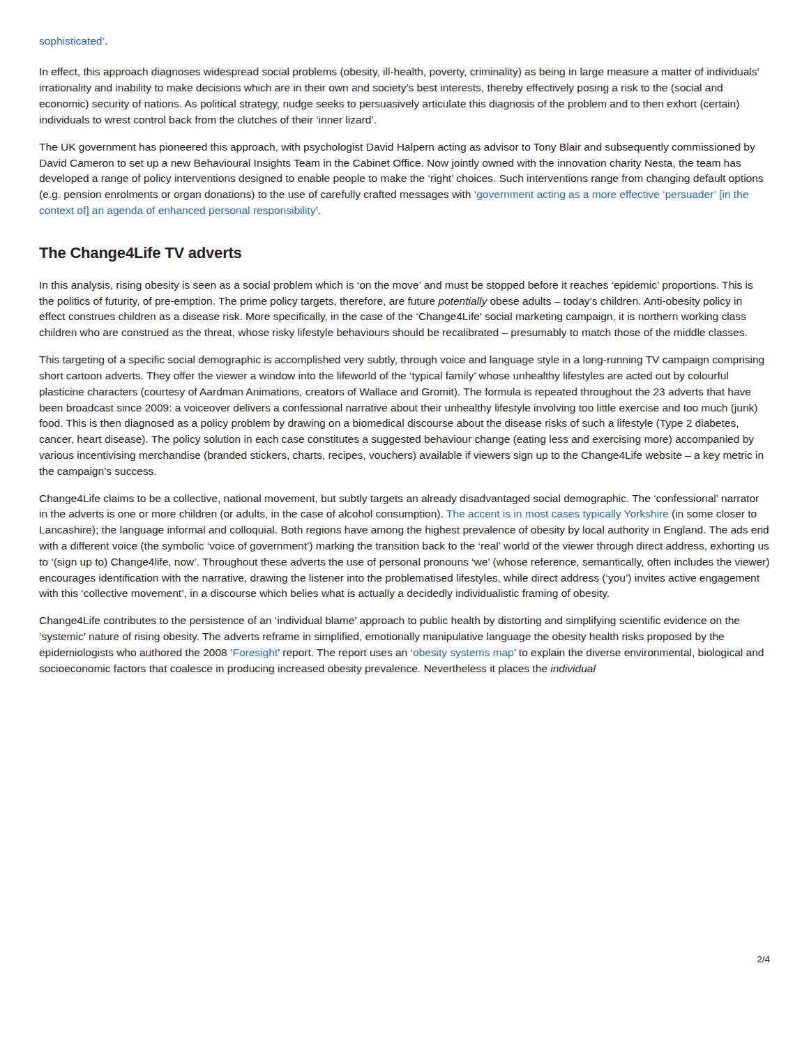sophisticated’.
In effect, this approach diagnoses widespread social problems (obesity, ill-health, poverty, criminality) as being in large measure a matter of individuals’ irrationality and inability to make decisions which are in their own and society’s best interests, thereby effectively posing a risk to the (social and economic) security of nations. As political strategy, nudge seeks to persuasively articulate this diagnosis of the problem and to then exhort (certain) individuals to wrest control back from the clutches of their ‘inner lizard’.
The UK government has pioneered this approach, with psychologist David Halpern acting as advisor to Tony Blair and subsequently commissioned by David Cameron to set up a new Behavioural Insights Team in the Cabinet Office. Now jointly owned with the innovation charity Nesta, the team has developed a range of policy interventions designed to enable people to make the ‘right’ choices. Such interventions range from changing default options (e.g. pension enrolments or organ donations) to the use of carefully crafted messages with ‘government acting as a more effective ‘persuader’ [in the context of] an agenda of enhanced personal responsibility’.
The Change4Life TV adverts
In this analysis, rising obesity is seen as a social problem which is ‘on the move’ and must be stopped before it reaches ‘epidemic’ proportions. This is the politics of futurity, of pre-emption. The prime policy targets, therefore, are future potentially obese adults – today’s children. Anti-obesity policy in effect construes children as a disease risk. More specifically, in the case of the ‘Change4Life’ social marketing campaign, it is northern working class children who are construed as the threat, whose risky lifestyle behaviours should be recalibrated – presumably to match those of the middle classes.
This targeting of a specific social demographic is accomplished very subtly, through voice and language style in a long-running TV campaign comprising short cartoon adverts. They offer the viewer a window into the lifeworld of the ‘typical family’ whose unhealthy lifestyles are acted out by colourful plasticine characters (courtesy of Aardman Animations, creators of Wallace and Gromit). The formula is repeated throughout the 23 adverts that have been broadcast since 2009: a voiceover delivers a confessional narrative about their unhealthy lifestyle involving too little exercise and too much (junk) food. This is then diagnosed as a policy problem by drawing on a biomedical discourse about the disease risks of such a lifestyle (Type 2 diabetes, cancer, heart disease). The policy solution in each case constitutes a suggested behaviour change (eating less and exercising more) accompanied by various incentivising merchandise (branded stickers, charts, recipes, vouchers) available if viewers sign up to the Change4Life website – a key metric in the campaign’s success.
Change4Life claims to be a collective, national movement, but subtly targets an already disadvantaged social demographic. The ‘confessional’ narrator in the adverts is one or more children (or adults, in the case of alcohol consumption). The accent is in most cases typically Yorkshire (in some closer to Lancashire); the language informal and colloquial. Both regions have among the highest prevalence of obesity by local authority in England. The ads end with a different voice (the symbolic ‘voice of government’) marking the transition back to the ‘real’ world of the viewer through direct address, exhorting us to ‘(sign up to) Change4life, now’. Throughout these adverts the use of personal pronouns ‘we’ (whose reference, semantically, often includes the viewer) encourages identification with the narrative, drawing the listener into the problematised lifestyles, while direct address (‘you’) invites active engagement with this ‘collective movement’, in a discourse which belies what is actually a decidedly individualistic framing of obesity.
Change4Life contributes to the persistence of an ‘individual blame’ approach to public health by distorting and simplifying scientific evidence on the ‘systemic’ nature of rising obesity. The adverts reframe in simplified, emotionally manipulative language the obesity health risks proposed by the epidemiologists who authored the 2008 ‘Foresight’ report. The report uses an ‘obesity systems map’ to explain the diverse environmental, biological and socioeconomic factors that coalesce in producing increased obesity prevalence. Nevertheless it places the individual
2/4